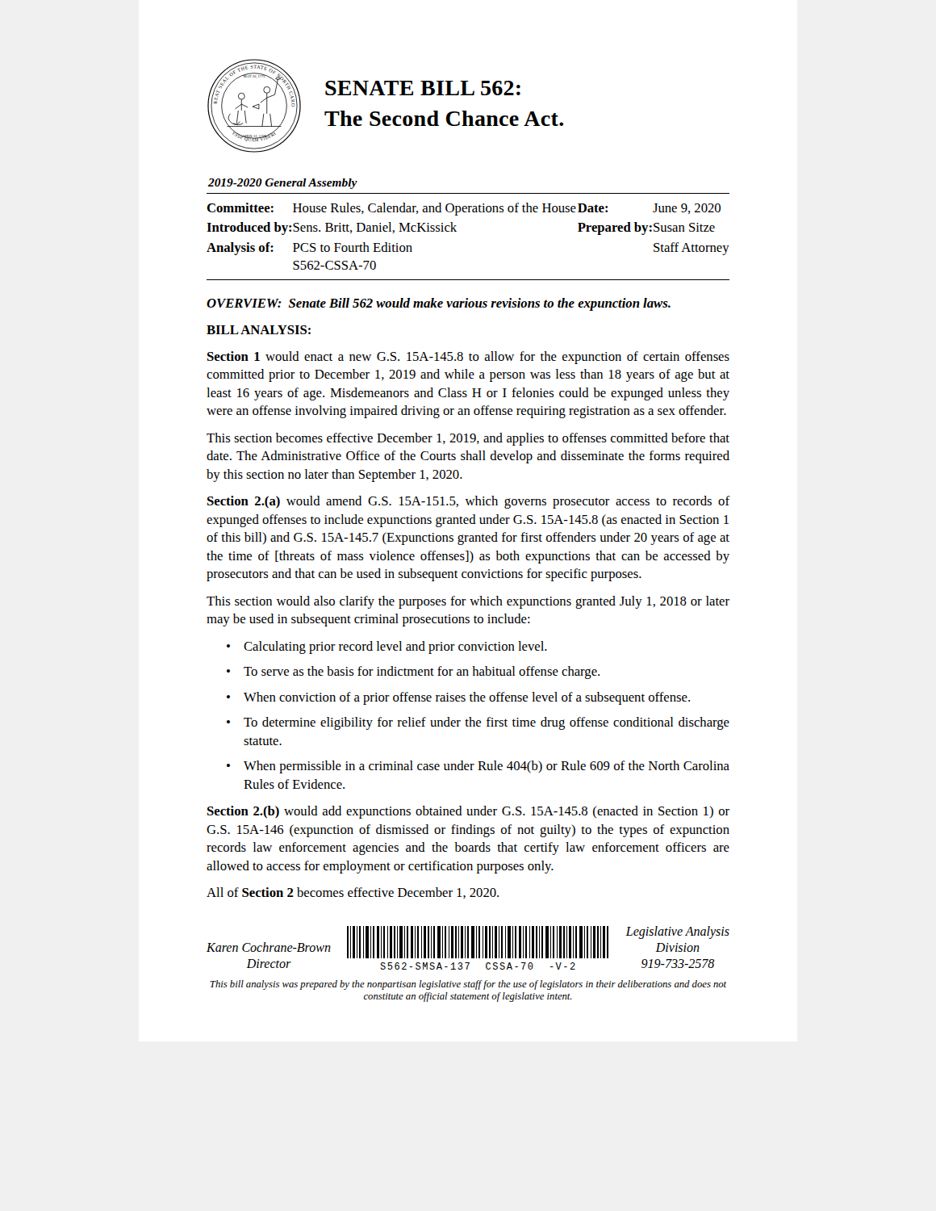THE GREAT SEAL OF THE STATE OF NORTH CAROLINA ESSE QUAM VIDERI MAY 20, 1775 APRIL 12, 1776
SENATE BILL 562:
The Second Chance Act.
2019-2020 General Assembly
| Committee: | House Rules, Calendar, and Operations of the House | Date: | June 9, 2020 |
| Introduced by: | Sens. Britt, Daniel, McKissick | Prepared by: | Susan Sitze |
| Analysis of: | PCS to Fourth Edition S562-CSSA-70 | | Staff Attorney |
OVERVIEW: Senate Bill 562 would make various revisions to the expunction laws.
BILL ANALYSIS:
Section 1 would enact a new G.S. 15A-145.8 to allow for the expunction of certain offenses committed prior to December 1, 2019 and while a person was less than 18 years of age but at least 16 years of age. Misdemeanors and Class H or I felonies could be expunged unless they were an offense involving impaired driving or an offense requiring registration as a sex offender.
This section becomes effective December 1, 2019, and applies to offenses committed before that date. The Administrative Office of the Courts shall develop and disseminate the forms required by this section no later than September 1, 2020.
Section 2.(a) would amend G.S. 15A-151.5, which governs prosecutor access to records of expunged offenses to include expunctions granted under G.S. 15A-145.8 (as enacted in Section 1 of this bill) and G.S. 15A-145.7 (Expunctions granted for first offenders under 20 years of age at the time of [threats of mass violence offenses]) as both expunctions that can be accessed by prosecutors and that can be used in subsequent convictions for specific purposes.
This section would also clarify the purposes for which expunctions granted July 1, 2018 or later may be used in subsequent criminal prosecutions to include:
Calculating prior record level and prior conviction level.
To serve as the basis for indictment for an habitual offense charge.
When conviction of a prior offense raises the offense level of a subsequent offense.
To determine eligibility for relief under the first time drug offense conditional discharge statute.
When permissible in a criminal case under Rule 404(b) or Rule 609 of the North Carolina Rules of Evidence.
Section 2.(b) would add expunctions obtained under G.S. 15A-145.8 (enacted in Section 1) or G.S. 15A-146 (expunction of dismissed or findings of not guilty) to the types of expunction records law enforcement agencies and the boards that certify law enforcement officers are allowed to access for employment or certification purposes only.
All of Section 2 becomes effective December 1, 2020.
Karen Cochrane-Brown
Director
S562-SMSA-137 CSSA-70 -V-2
Legislative Analysis
Division
919-733-2578
This bill analysis was prepared by the nonpartisan legislative staff for the use of legislators in their deliberations and does not constitute an official statement of legislative intent.